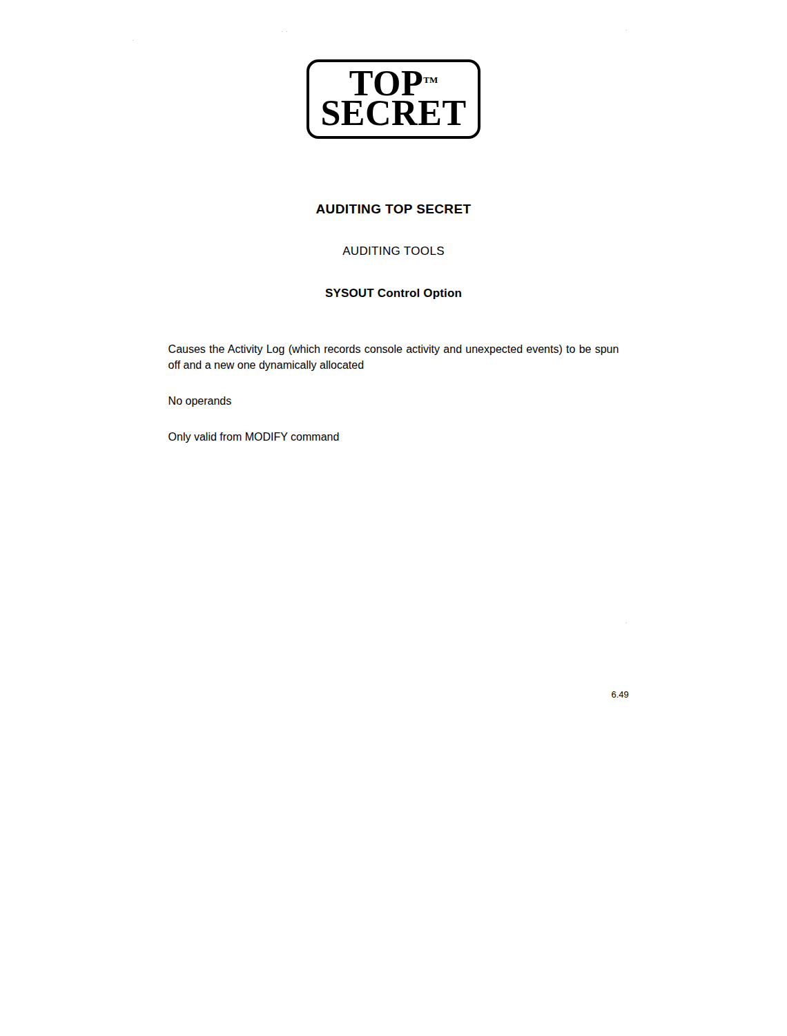· · · ·
TOPTM
SECRET
AUDITING TOP SECRET
AUDITING TOOLS
SYSOUT Control Option
Causes the Activity Log (which records console activity and unexpected events) to be spun off and a new one dynamically allocated
No operands
Only valid from MODIFY command
·
6.49